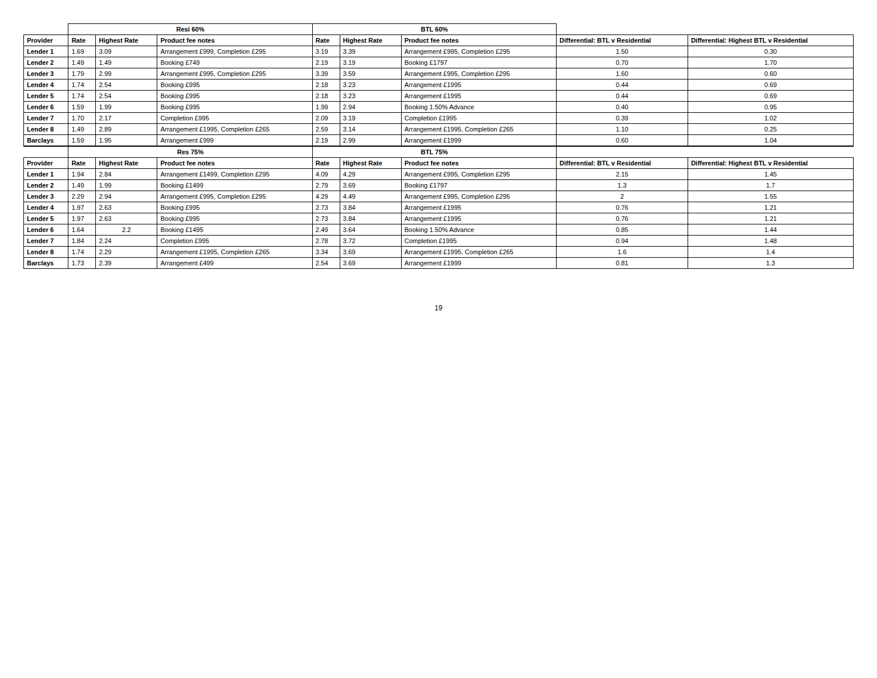| | Resi 60% | BTL 60% | | |
| --- | --- | --- | --- | --- |
| Provider | Rate | Highest Rate | Product fee notes | Rate | Highest Rate | Product fee notes | Differential: BTL v Residential | Differential: Highest BTL v Residential |
| Lender 1 | 1.69 | 3.09 | Arrangement £999, Completion £295 | 3.19 | 3.39 | Arrangement £995, Completion £295 | 1.50 | 0.30 |
| Lender 2 | 1.49 | 1.49 | Booking £749 | 2.19 | 3.19 | Booking £1797 | 0.70 | 1.70 |
| Lender 3 | 1.79 | 2.99 | Arrangement £995, Completion £295 | 3.39 | 3.59 | Arrangement £995, Completion £295 | 1.60 | 0.60 |
| Lender 4 | 1.74 | 2.54 | Booking £995 | 2.18 | 3.23 | Arrangement £1995 | 0.44 | 0.69 |
| Lender 5 | 1.74 | 2.54 | Booking £995 | 2.18 | 3.23 | Arrangement £1995 | 0.44 | 0.69 |
| Lender 6 | 1.59 | 1.99 | Booking £995 | 1.99 | 2.94 | Booking 1.50% Advance | 0.40 | 0.95 |
| Lender 7 | 1.70 | 2.17 | Completion £995 | 2.09 | 3.19 | Completion £1995 | 0.39 | 1.02 |
| Lender 8 | 1.49 | 2.89 | Arrangement £1995, Completion £265 | 2.59 | 3.14 | Arrangement £1995, Completion £265 | 1.10 | 0.25 |
| Barclays | 1.59 | 1.95 | Arrangement £999 | 2.19 | 2.99 | Arrangement £1999 | 0.60 | 1.04 |
| | Res 75% | BTL 75% | | |
| Provider | Rate | Highest Rate | Product fee notes | Rate | Highest Rate | Product fee notes | Differential: BTL v Residential | Differential: Highest BTL v Residential |
| Lender 1 | 1.94 | 2.84 | Arrangement £1499, Completion £295 | 4.09 | 4.29 | Arrangement £995, Completion £295 | 2.15 | 1.45 |
| Lender 2 | 1.49 | 1.99 | Booking £1499 | 2.79 | 3.69 | Booking £1797 | 1.3 | 1.7 |
| Lender 3 | 2.29 | 2.94 | Arrangement £995, Completion £295 | 4.29 | 4.49 | Arrangement £995, Completion £295 | 2 | 1.55 |
| Lender 4 | 1.97 | 2.63 | Booking £995 | 2.73 | 3.84 | Arrangement £1995 | 0.76 | 1.21 |
| Lender 5 | 1.97 | 2.63 | Booking £995 | 2.73 | 3.84 | Arrangement £1995 | 0.76 | 1.21 |
| Lender 6 | 1.64 | 2.2 | Booking £1495 | 2.49 | 3.64 | Booking 1.50% Advance | 0.85 | 1.44 |
| Lender 7 | 1.84 | 2.24 | Completion £995 | 2.78 | 3.72 | Completion £1995 | 0.94 | 1.48 |
| Lender 8 | 1.74 | 2.29 | Arrangement £1995, Completion £265 | 3.34 | 3.69 | Arrangement £1995, Completion £265 | 1.6 | 1.4 |
| Barclays | 1.73 | 2.39 | Arrangement £499 | 2.54 | 3.69 | Arrangement £1999 | 0.81 | 1.3 |
19